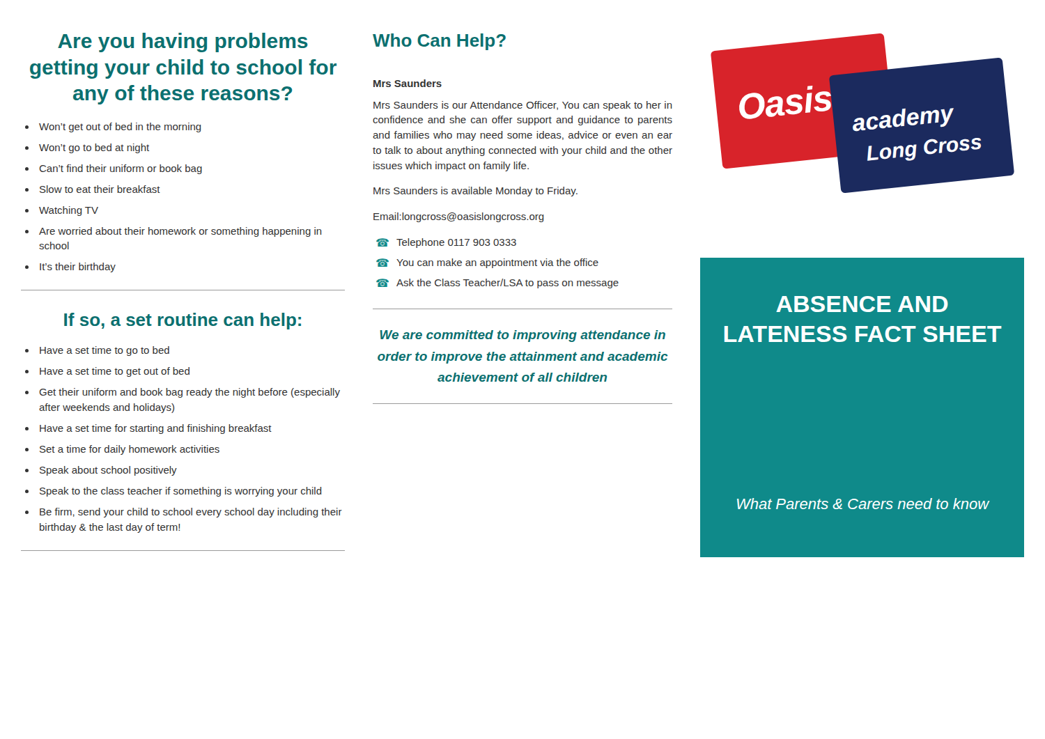Are you having problems getting your child to school for any of these reasons?
Won’t get out of bed in the morning
Won’t go to bed at night
Can’t find their uniform or book bag
Slow to eat their breakfast
Watching TV
Are worried about their homework or something happening in school
It’s their birthday
If so, a set routine can help:
Have a set time to go to bed
Have a set time to get out of bed
Get their uniform and book bag ready the night before (especially after weekends and holidays)
Have a set time for starting and finishing breakfast
Set a time for daily homework activities
Speak about school positively
Speak to the class teacher if something is worrying your child
Be firm, send your child to school every school day including their birthday & the last day of term!
Who Can Help?
Mrs Saunders
Mrs Saunders is our Attendance Officer, You can speak to her in confidence and she can offer support and guidance to parents and families who may need some ideas, advice or even an ear to talk to about anything connected with your child and the other issues which impact on family life.
Mrs Saunders is available Monday to Friday.
Email:longcross@oasislongcross.org
Telephone 0117 903 0333
You can make an appointment via the office
Ask the Class Teacher/LSA to pass on message
We are committed to improving attendance in order to improve the attainment and academic achievement of all children
Oasis academy Long Cross
ABSENCE AND LATENESS FACT SHEET
What Parents & Carers need to know